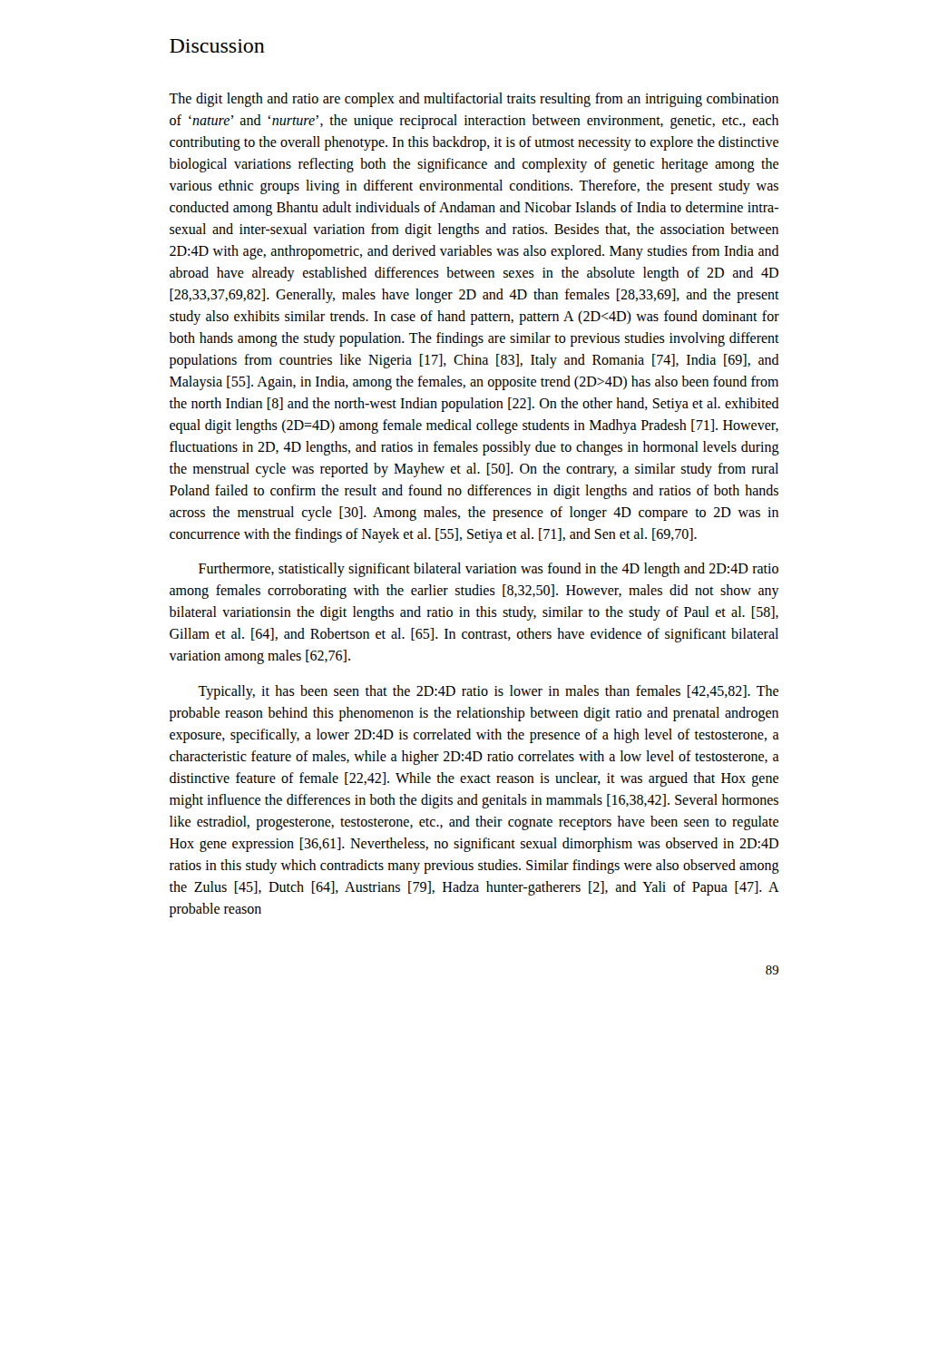Discussion
The digit length and ratio are complex and multifactorial traits resulting from an intriguing combination of ‘nature’ and ‘nurture’, the unique reciprocal interaction between environment, genetic, etc., each contributing to the overall phenotype. In this backdrop, it is of utmost necessity to explore the distinctive biological variations reflecting both the significance and complexity of genetic heritage among the various ethnic groups living in different environmental conditions. Therefore, the present study was conducted among Bhantu adult individuals of Andaman and Nicobar Islands of India to determine intra-sexual and inter-sexual variation from digit lengths and ratios. Besides that, the association between 2D:4D with age, anthropometric, and derived variables was also explored. Many studies from India and abroad have already established differences between sexes in the absolute length of 2D and 4D [28,33,37,69,82]. Generally, males have longer 2D and 4D than females [28,33,69], and the present study also exhibits similar trends. In case of hand pattern, pattern A (2D<4D) was found dominant for both hands among the study population. The findings are similar to previous studies involving different populations from countries like Nigeria [17], China [83], Italy and Romania [74], India [69], and Malaysia [55]. Again, in India, among the females, an opposite trend (2D>4D) has also been found from the north Indian [8] and the north-west Indian population [22]. On the other hand, Setiya et al. exhibited equal digit lengths (2D=4D) among female medical college students in Madhya Pradesh [71]. However, fluctuations in 2D, 4D lengths, and ratios in females possibly due to changes in hormonal levels during the menstrual cycle was reported by Mayhew et al. [50]. On the contrary, a similar study from rural Poland failed to confirm the result and found no differences in digit lengths and ratios of both hands across the menstrual cycle [30]. Among males, the presence of longer 4D compare to 2D was in concurrence with the findings of Nayek et al. [55], Setiya et al. [71], and Sen et al. [69,70].
Furthermore, statistically significant bilateral variation was found in the 4D length and 2D:4D ratio among females corroborating with the earlier studies [8,32,50]. However, males did not show any bilateral variationsin the digit lengths and ratio in this study, similar to the study of Paul et al. [58], Gillam et al. [64], and Robertson et al. [65]. In contrast, others have evidence of significant bilateral variation among males [62,76].
Typically, it has been seen that the 2D:4D ratio is lower in males than females [42,45,82]. The probable reason behind this phenomenon is the relationship between digit ratio and prenatal androgen exposure, specifically, a lower 2D:4D is correlated with the presence of a high level of testosterone, a characteristic feature of males, while a higher 2D:4D ratio correlates with a low level of testosterone, a distinctive feature of female [22,42]. While the exact reason is unclear, it was argued that Hox gene might influence the differences in both the digits and genitals in mammals [16,38,42]. Several hormones like estradiol, progesterone, testosterone, etc., and their cognate receptors have been seen to regulate Hox gene expression [36,61]. Nevertheless, no significant sexual dimorphism was observed in 2D:4D ratios in this study which contradicts many previous studies. Similar findings were also observed among the Zulus [45], Dutch [64], Austrians [79], Hadza hunter-gatherers [2], and Yali of Papua [47]. A probable reason
89